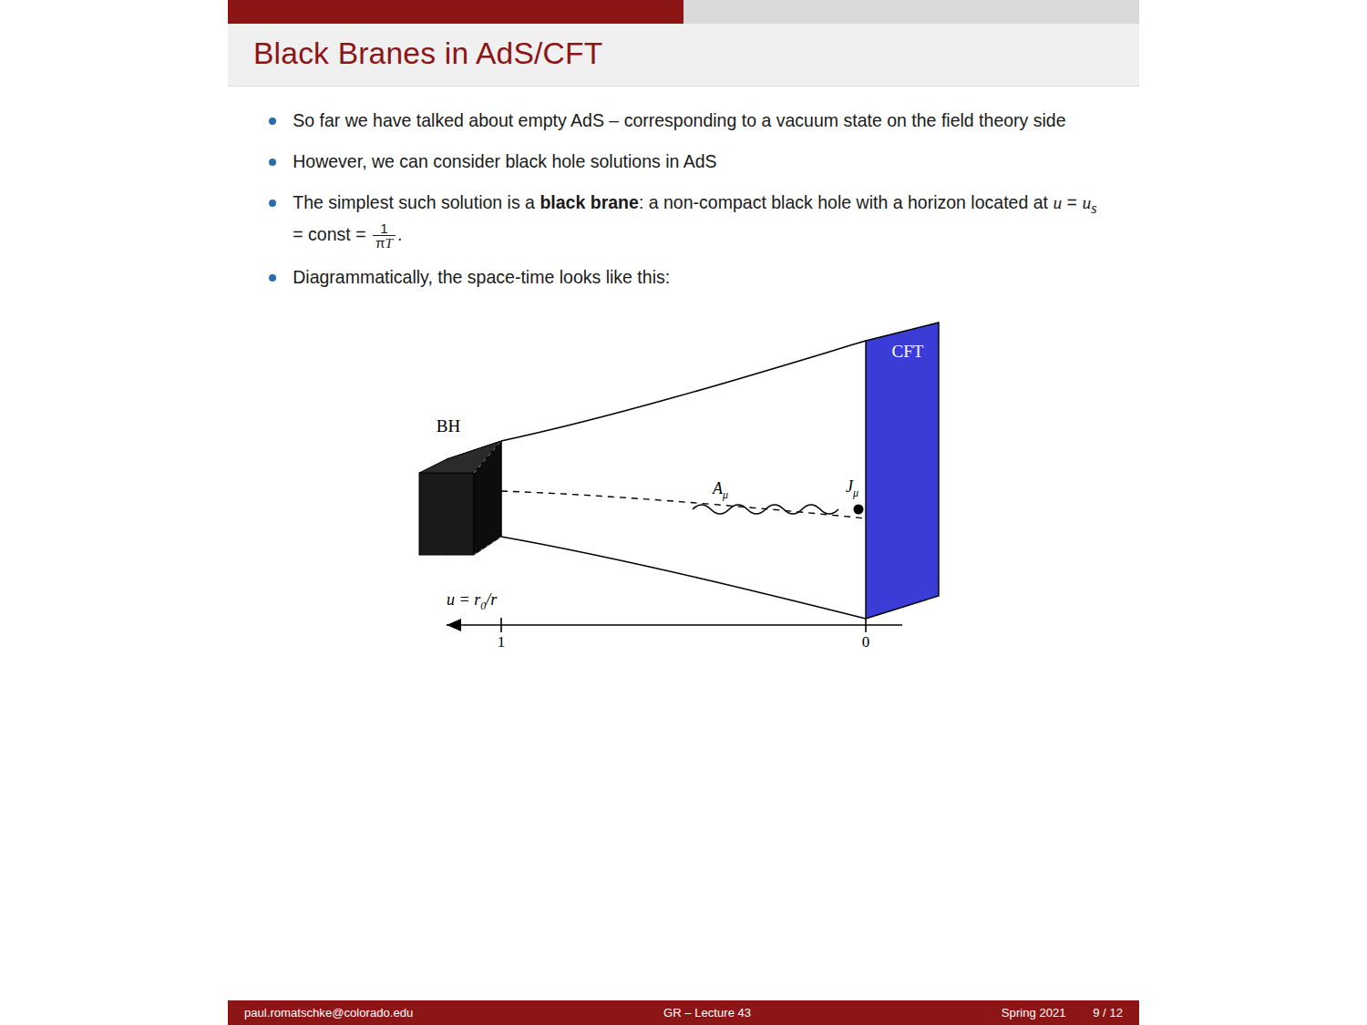Black Branes in AdS/CFT
So far we have talked about empty AdS – corresponding to a vacuum state on the field theory side
However, we can consider black hole solutions in AdS
The simplest such solution is a black brane: a non-compact black hole with a horizon located at u = us = const = 1 πT.
Diagrammatically, the space-time looks like this:
Schematic of a black brane in AdS with a CFT boundary A black cube labeled BH on the left represents the black brane horizon. Curved lines flare out to the right toward a blue rectangle labeled CFT representing the boundary field theory. A wavy line labeled A sub mu connects the bulk to a dot labeled J sub mu on the boundary. Below, an axis labeled u equals r sub 0 over r runs from 1 on the left to 0 on the right with an arrow pointing left. BH CFT Aμ Jμ 1 0 u = r0/r
paul.romatschke@colorado.edu
GR – Lecture 43
Spring 2021 9 / 12